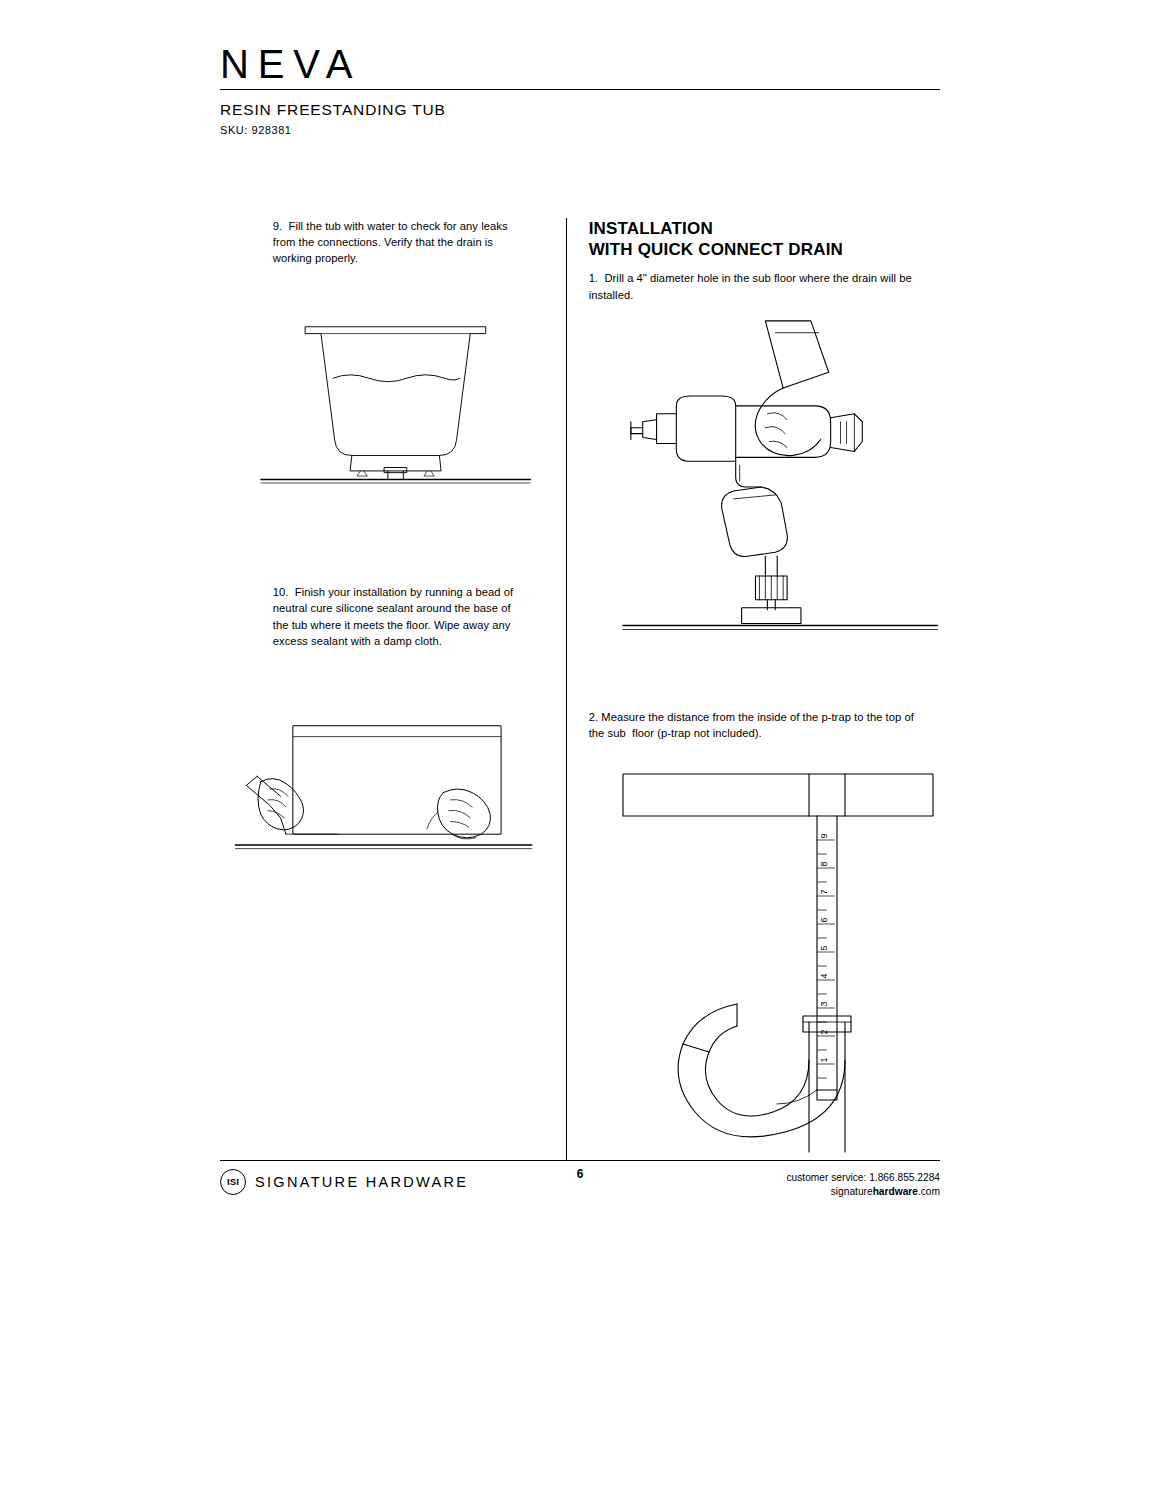NEVA
RESIN FREESTANDING TUB
SKU: 928381
9. Fill the tub with water to check for any leaks from the connections. Verify that the drain is working properly.
10. Finish your installation by running a bead of neutral cure silicone sealant around the base of the tub where it meets the floor. Wipe away any excess sealant with a damp cloth.
INSTALLATION
WITH QUICK CONNECT DRAIN
1. Drill a 4" diameter hole in the sub floor where the drain will be installed.
2. Measure the distance from the inside of the p-trap to the top of the sub floor (p-trap not included).
9 8 7 6 5 4 3 2 1
ISI
SIGNATURE HARDWARE
6
customer service: 1.866.855.2284
signaturehardware.com